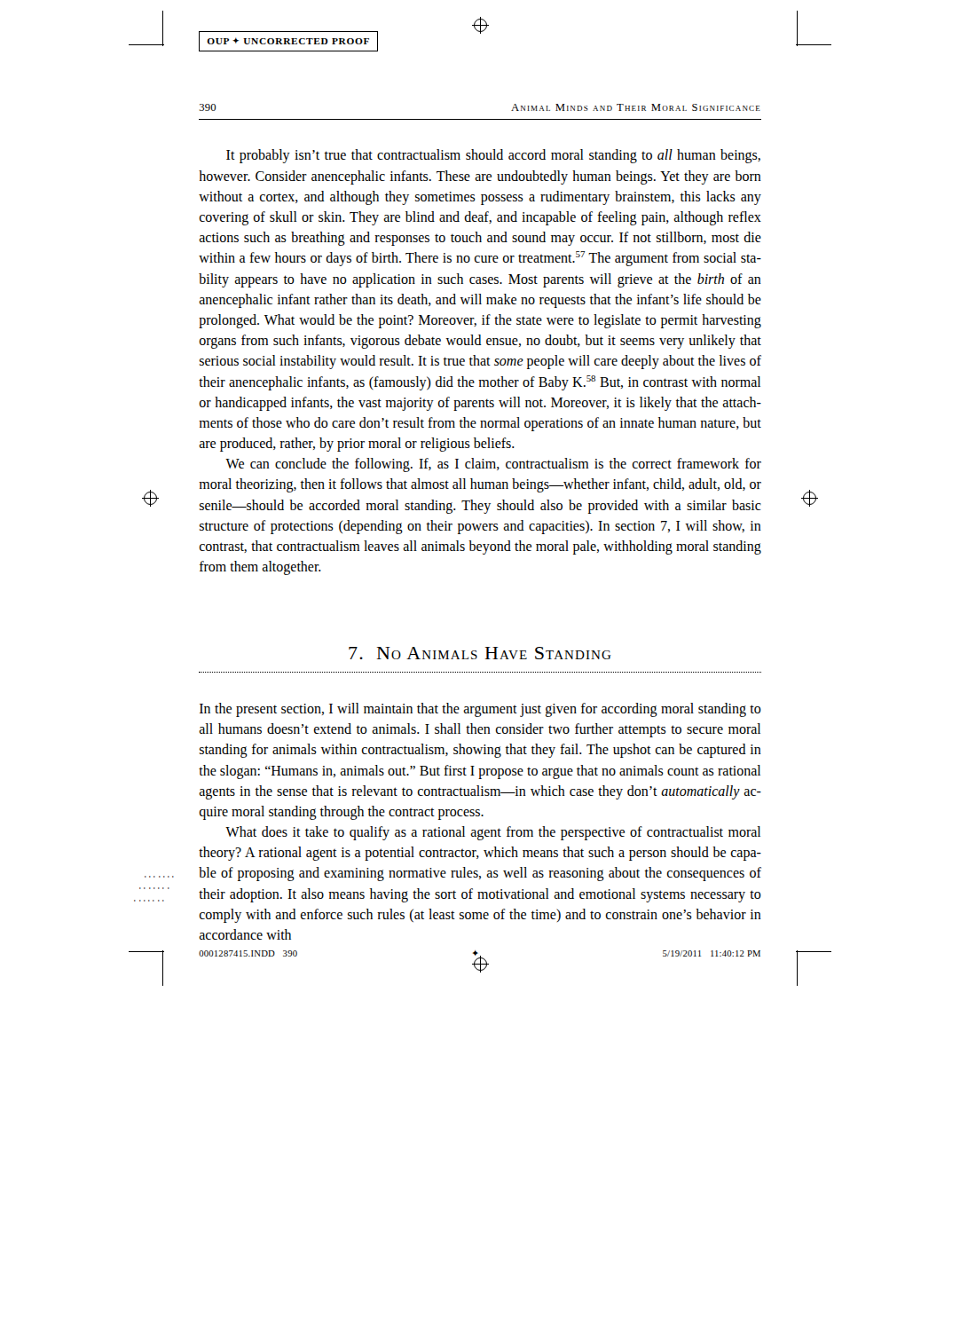OUP ✦ UNCORRECTED PROOF
390 Animal Minds and Their Moral Significance
It probably isn’t true that contractualism should accord moral standing to all human beings, however. Consider anencephalic infants. These are undoubtedly human beings. Yet they are born without a cortex, and although they sometimes possess a rudimentary brainstem, this lacks any covering of skull or skin. They are blind and deaf, and incapable of feeling pain, although reflex actions such as breathing and responses to touch and sound may occur. If not stillborn, most die within a few hours or days of birth. There is no cure or treatment.57 The argument from social stability appears to have no application in such cases. Most parents will grieve at the birth of an anencephalic infant rather than its death, and will make no requests that the infant’s life should be prolonged. What would be the point? Moreover, if the state were to legislate to permit harvesting organs from such infants, vigorous debate would ensue, no doubt, but it seems very unlikely that serious social instability would result. It is true that some people will care deeply about the lives of their anencephalic infants, as (famously) did the mother of Baby K.58 But, in contrast with normal or handicapped infants, the vast majority of parents will not. Moreover, it is likely that the attachments of those who do care don’t result from the normal operations of an innate human nature, but are produced, rather, by prior moral or religious beliefs.
We can conclude the following. If, as I claim, contractualism is the correct framework for moral theorizing, then it follows that almost all human beings—whether infant, child, adult, old, or senile—should be accorded moral standing. They should also be provided with a similar basic structure of protections (depending on their powers and capacities). In section 7, I will show, in contrast, that contractualism leaves all animals beyond the moral pale, withholding moral standing from them altogether.
7. No Animals Have Standing
In the present section, I will maintain that the argument just given for according moral standing to all humans doesn’t extend to animals. I shall then consider two further attempts to secure moral standing for animals within contractualism, showing that they fail. The upshot can be captured in the slogan: “Humans in, animals out.” But first I propose to argue that no animals count as rational agents in the sense that is relevant to contractualism—in which case they don’t automatically acquire moral standing through the contract process.
What does it take to qualify as a rational agent from the perspective of contractualist moral theory? A rational agent is a potential contractor, which means that such a person should be capable of proposing and examining normative rules, as well as reasoning about the consequences of their adoption. It also means having the sort of motivational and emotional systems necessary to comply with and enforce such rules (at least some of the time) and to constrain one’s behavior in accordance with
‧‧‧‧‧‧‧
‧‧‧‧‧‧‧
‧‧‧‧‧‧‧
0001287415.INDD 390 ✦ 5/19/2011 11:40:12 PM